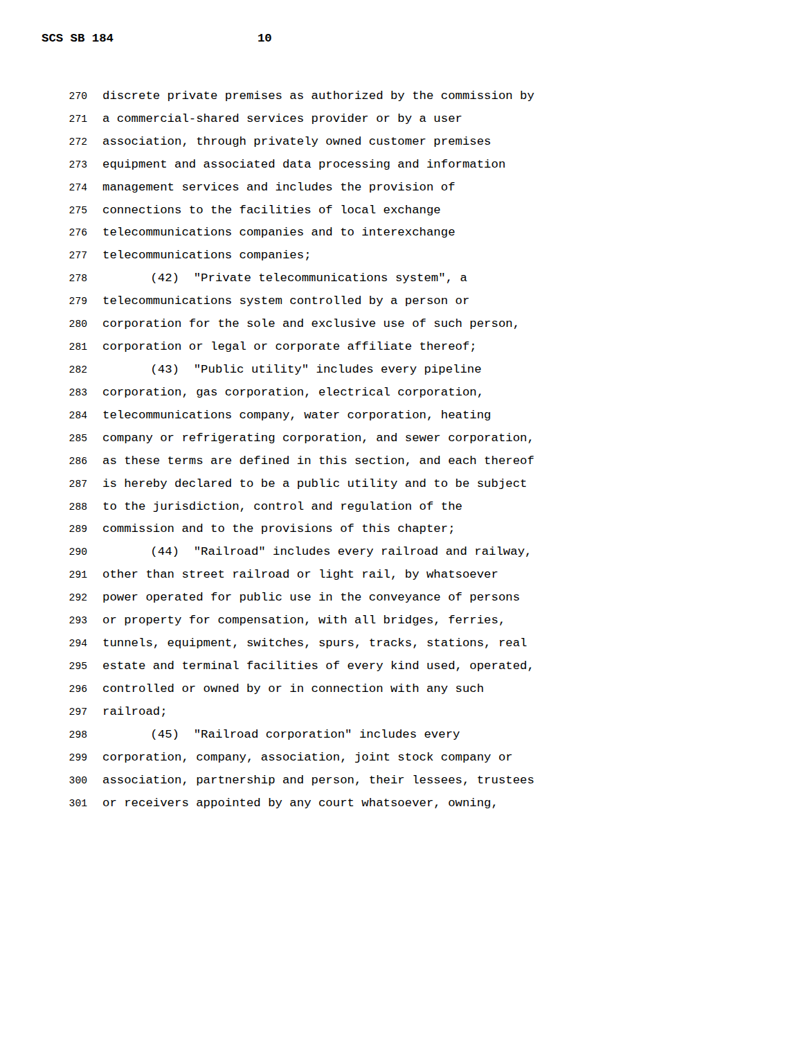SCS SB 184 10
270 discrete private premises as authorized by the commission by
271 a commercial-shared services provider or by a user
272 association, through privately owned customer premises
273 equipment and associated data processing and information
274 management services and includes the provision of
275 connections to the facilities of local exchange
276 telecommunications companies and to interexchange
277 telecommunications companies;
278 (42) "Private telecommunications system", a
279 telecommunications system controlled by a person or
280 corporation for the sole and exclusive use of such person,
281 corporation or legal or corporate affiliate thereof;
282 (43) "Public utility" includes every pipeline
283 corporation, gas corporation, electrical corporation,
284 telecommunications company, water corporation, heating
285 company or refrigerating corporation, and sewer corporation,
286 as these terms are defined in this section, and each thereof
287 is hereby declared to be a public utility and to be subject
288 to the jurisdiction, control and regulation of the
289 commission and to the provisions of this chapter;
290 (44) "Railroad" includes every railroad and railway,
291 other than street railroad or light rail, by whatsoever
292 power operated for public use in the conveyance of persons
293 or property for compensation, with all bridges, ferries,
294 tunnels, equipment, switches, spurs, tracks, stations, real
295 estate and terminal facilities of every kind used, operated,
296 controlled or owned by or in connection with any such
297 railroad;
298 (45) "Railroad corporation" includes every
299 corporation, company, association, joint stock company or
300 association, partnership and person, their lessees, trustees
301 or receivers appointed by any court whatsoever, owning,